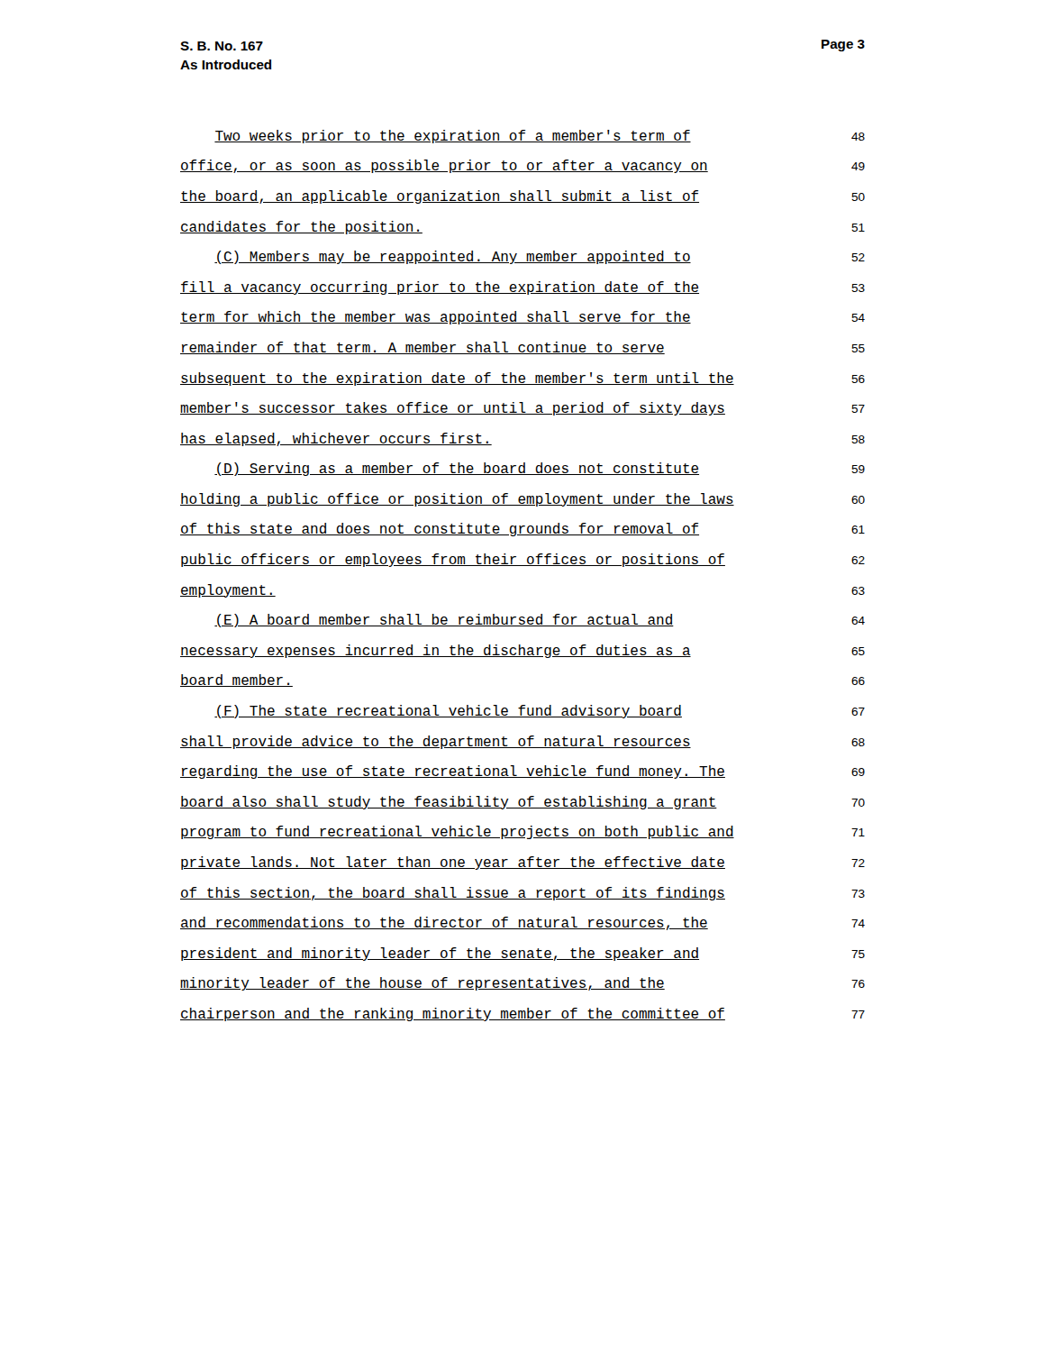S. B. No. 167
As Introduced
Page 3
Two weeks prior to the expiration of a member's term of 48
office, or as soon as possible prior to or after a vacancy on 49
the board, an applicable organization shall submit a list of 50
candidates for the position. 51
(C) Members may be reappointed. Any member appointed to 52
fill a vacancy occurring prior to the expiration date of the 53
term for which the member was appointed shall serve for the 54
remainder of that term. A member shall continue to serve 55
subsequent to the expiration date of the member's term until the 56
member's successor takes office or until a period of sixty days 57
has elapsed, whichever occurs first. 58
(D) Serving as a member of the board does not constitute 59
holding a public office or position of employment under the laws 60
of this state and does not constitute grounds for removal of 61
public officers or employees from their offices or positions of 62
employment. 63
(E) A board member shall be reimbursed for actual and 64
necessary expenses incurred in the discharge of duties as a 65
board member. 66
(F) The state recreational vehicle fund advisory board 67
shall provide advice to the department of natural resources 68
regarding the use of state recreational vehicle fund money. The 69
board also shall study the feasibility of establishing a grant 70
program to fund recreational vehicle projects on both public and 71
private lands. Not later than one year after the effective date 72
of this section, the board shall issue a report of its findings 73
and recommendations to the director of natural resources, the 74
president and minority leader of the senate, the speaker and 75
minority leader of the house of representatives, and the 76
chairperson and the ranking minority member of the committee of 77